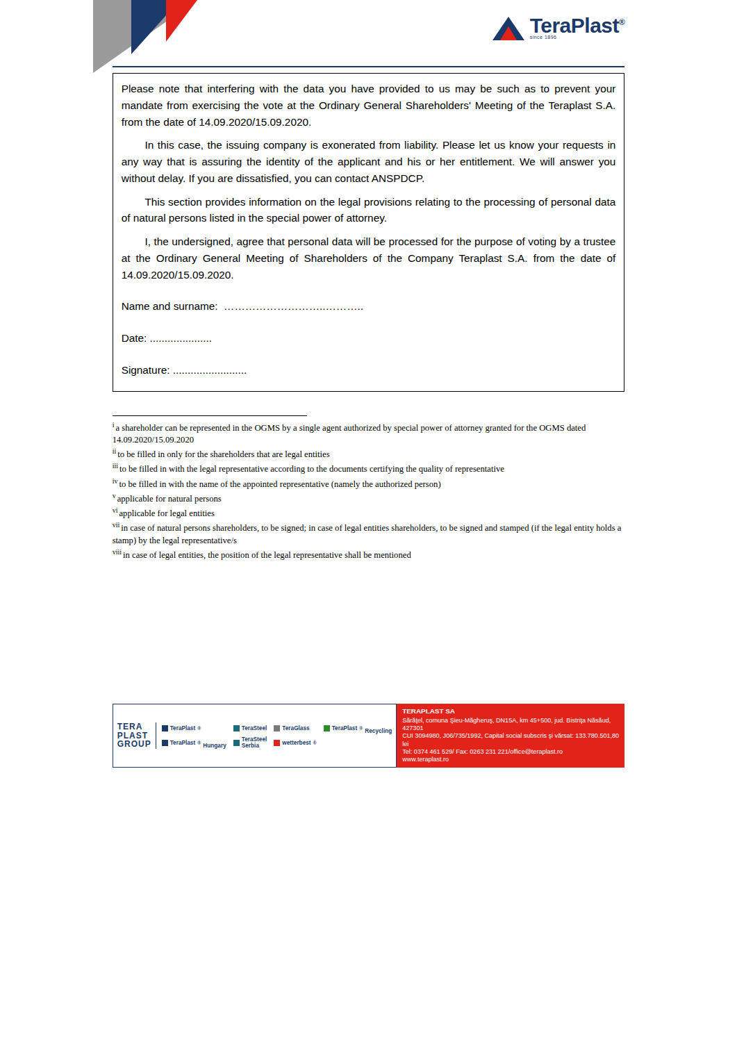TeraPlast®
since 1896
Please note that interfering with the data you have provided to us may be such as to prevent your mandate from exercising the vote at the Ordinary General Shareholders' Meeting of the Teraplast S.A. from the date of 14.09.2020/15.09.2020.
In this case, the issuing company is exonerated from liability. Please let us know your requests in any way that is assuring the identity of the applicant and his or her entitlement. We will answer you without delay. If you are dissatisfied, you can contact ANSPDCP.
This section provides information on the legal provisions relating to the processing of personal data of natural persons listed in the special power of attorney.
I, the undersigned, agree that personal data will be processed for the purpose of voting by a trustee at the Ordinary General Meeting of Shareholders of the Company Teraplast S.A. from the date of 14.09.2020/15.09.2020.
Name and surname: ………………………..………..
Date: .....................
Signature: .........................
ia shareholder can be represented in the OGMS by a single agent authorized by special power of attorney granted for the OGMS dated 14.09.2020/15.09.2020
iito be filled in only for the shareholders that are legal entities
iiito be filled in with the legal representative according to the documents certifying the quality of representative
ivto be filled in with the name of the appointed representative (namely the authorized person)
vapplicable for natural persons
viapplicable for legal entities
viiin case of natural persons shareholders, to be signed; in case of legal entities shareholders, to be signed and stamped (if the legal entity holds a stamp) by the legal representative/s
viiiin case of legal entities, the position of the legal representative shall be mentioned
TERA
PLAST
GROUP
TeraPlast®
TeraSteel
TeraGlass
TeraPlast®
Recycling
TeraPlast®
Hungary
TeraSteel
Serbia
wetterbest®
TERAPLAST SA
Sărăţel, comuna Şieu-Măgheruş, DN15A, km 45+500, jud. Bistriţa Năsăud, 427301
CUI 3094980, J06/735/1992, Capital social subscris şi vărsat: 133.780.501,80 lei
Tel: 0374 461 529/ Fax: 0263 231 221/office@teraplast.ro
www.teraplast.ro